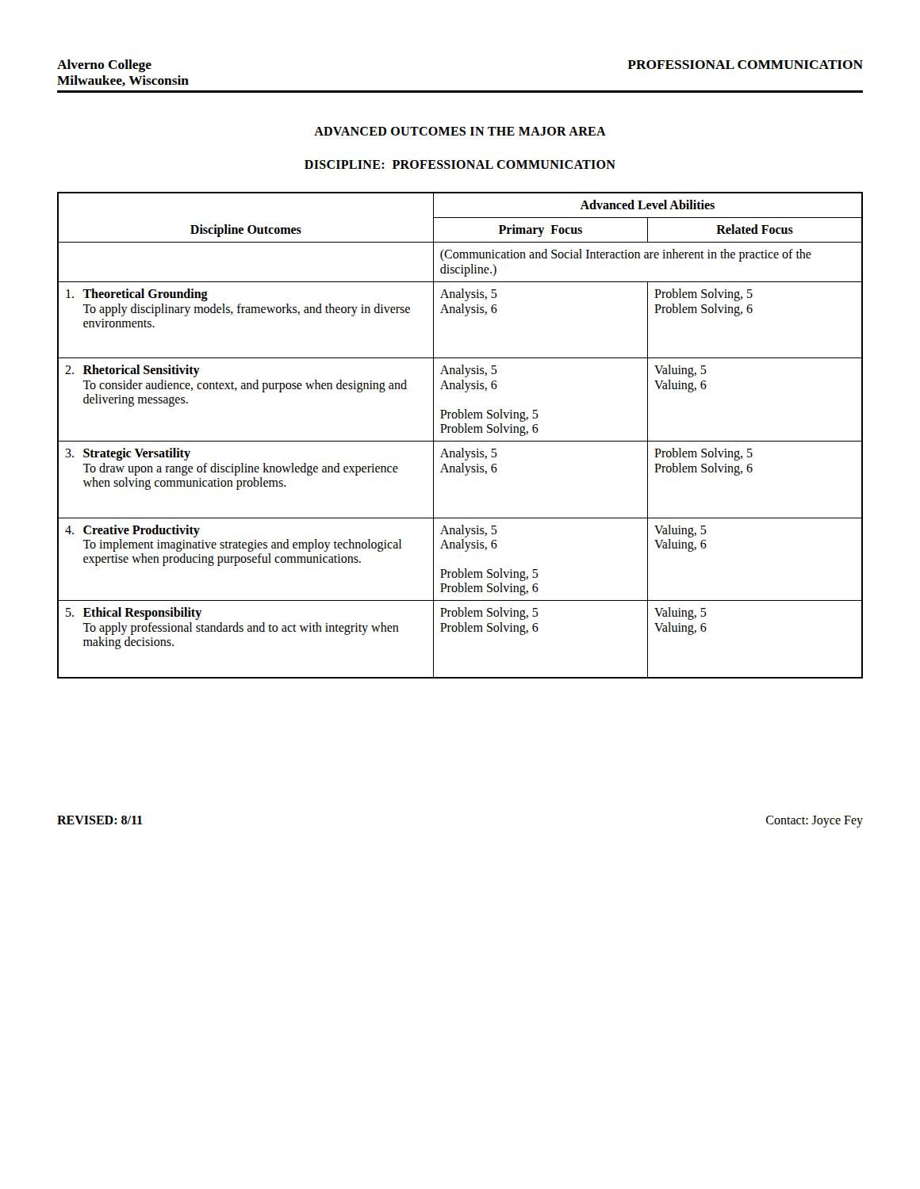Alverno College
Milwaukee, Wisconsin
PROFESSIONAL COMMUNICATION
ADVANCED OUTCOMES IN THE MAJOR AREA
DISCIPLINE: PROFESSIONAL COMMUNICATION
| Discipline Outcomes | Advanced Level Abilities |
| Primary Focus | Related Focus |
| | (Communication and Social Interaction are inherent in the practice of the discipline.) |
| 1. Theoretical Grounding To apply disciplinary models, frameworks, and theory in diverse environments. | Analysis, 5 Analysis, 6 | Problem Solving, 5 Problem Solving, 6 |
| 2. Rhetorical Sensitivity To consider audience, context, and purpose when designing and delivering messages. | Analysis, 5 Analysis, 6 Problem Solving, 5 Problem Solving, 6 | Valuing, 5 Valuing, 6 |
| 3. Strategic Versatility To draw upon a range of discipline knowledge and experience when solving communication problems. | Analysis, 5 Analysis, 6 | Problem Solving, 5 Problem Solving, 6 |
| 4. Creative Productivity To implement imaginative strategies and employ technological expertise when producing purposeful communications. | Analysis, 5 Analysis, 6 Problem Solving, 5 Problem Solving, 6 | Valuing, 5 Valuing, 6 |
| 5. Ethical Responsibility To apply professional standards and to act with integrity when making decisions. | Problem Solving, 5 Problem Solving, 6 | Valuing, 5 Valuing, 6 |
REVISED: 8/11
Contact: Joyce Fey